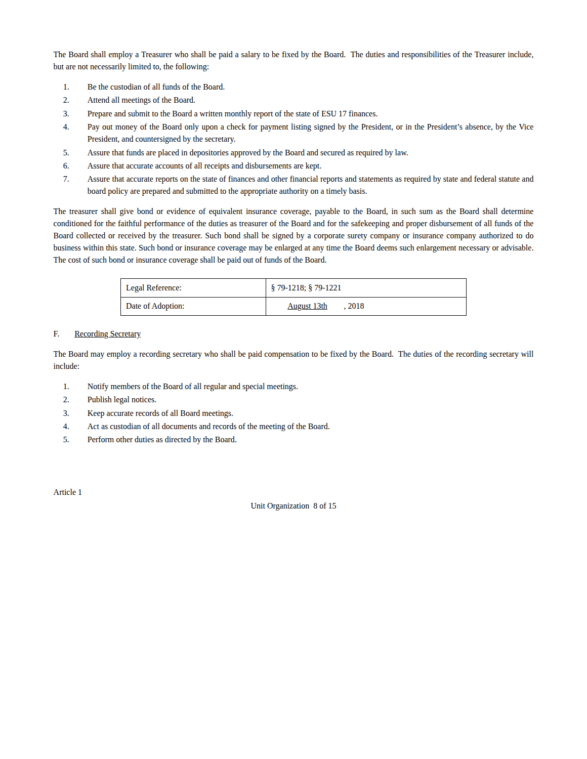The Board shall employ a Treasurer who shall be paid a salary to be fixed by the Board. The duties and responsibilities of the Treasurer include, but are not necessarily limited to, the following:
Be the custodian of all funds of the Board.
Attend all meetings of the Board.
Prepare and submit to the Board a written monthly report of the state of ESU 17 finances.
Pay out money of the Board only upon a check for payment listing signed by the President, or in the President’s absence, by the Vice President, and countersigned by the secretary.
Assure that funds are placed in depositories approved by the Board and secured as required by law.
Assure that accurate accounts of all receipts and disbursements are kept.
Assure that accurate reports on the state of finances and other financial reports and statements as required by state and federal statute and board policy are prepared and submitted to the appropriate authority on a timely basis.
The treasurer shall give bond or evidence of equivalent insurance coverage, payable to the Board, in such sum as the Board shall determine conditioned for the faithful performance of the duties as treasurer of the Board and for the safekeeping and proper disbursement of all funds of the Board collected or received by the treasurer. Such bond shall be signed by a corporate surety company or insurance company authorized to do business within this state. Such bond or insurance coverage may be enlarged at any time the Board deems such enlargement necessary or advisable. The cost of such bond or insurance coverage shall be paid out of funds of the Board.
| Legal Reference: | § 79-1218; § 79-1221 |
| Date of Adoption: | August 13th , 2018 |
F. Recording Secretary
The Board may employ a recording secretary who shall be paid compensation to be fixed by the Board. The duties of the recording secretary will include:
Notify members of the Board of all regular and special meetings.
Publish legal notices.
Keep accurate records of all Board meetings.
Act as custodian of all documents and records of the meeting of the Board.
Perform other duties as directed by the Board.
Article 1
Unit Organization 8 of 15